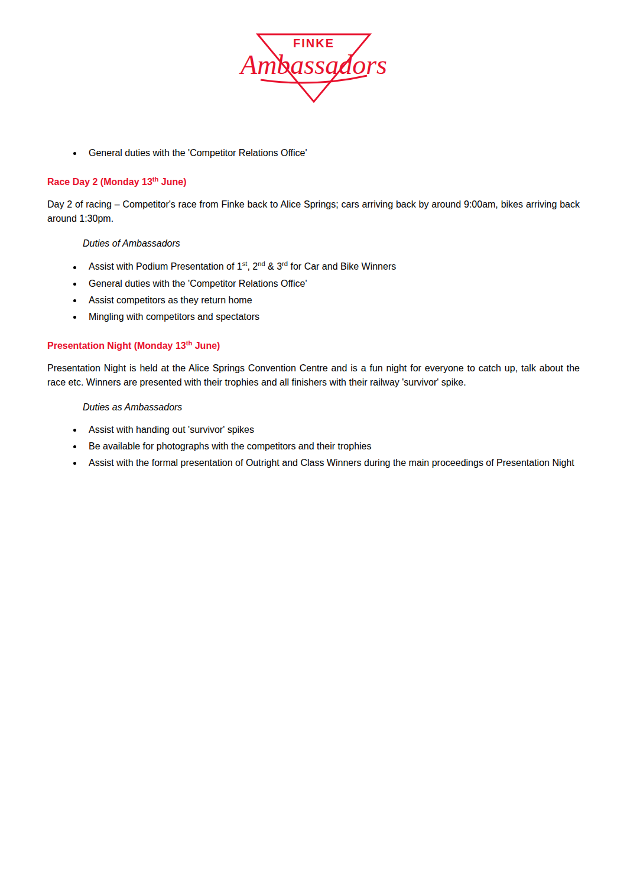FINKE Ambassadors
General duties with the 'Competitor Relations Office'
Race Day 2 (Monday 13th June)
Day 2 of racing – Competitor's race from Finke back to Alice Springs; cars arriving back by around 9:00am, bikes arriving back around 1:30pm.
Duties of Ambassadors
Assist with Podium Presentation of 1st, 2nd & 3rd for Car and Bike Winners
General duties with the 'Competitor Relations Office'
Assist competitors as they return home
Mingling with competitors and spectators
Presentation Night (Monday 13th June)
Presentation Night is held at the Alice Springs Convention Centre and is a fun night for everyone to catch up, talk about the race etc. Winners are presented with their trophies and all finishers with their railway 'survivor' spike.
Duties as Ambassadors
Assist with handing out 'survivor' spikes
Be available for photographs with the competitors and their trophies
Assist with the formal presentation of Outright and Class Winners during the main proceedings of Presentation Night